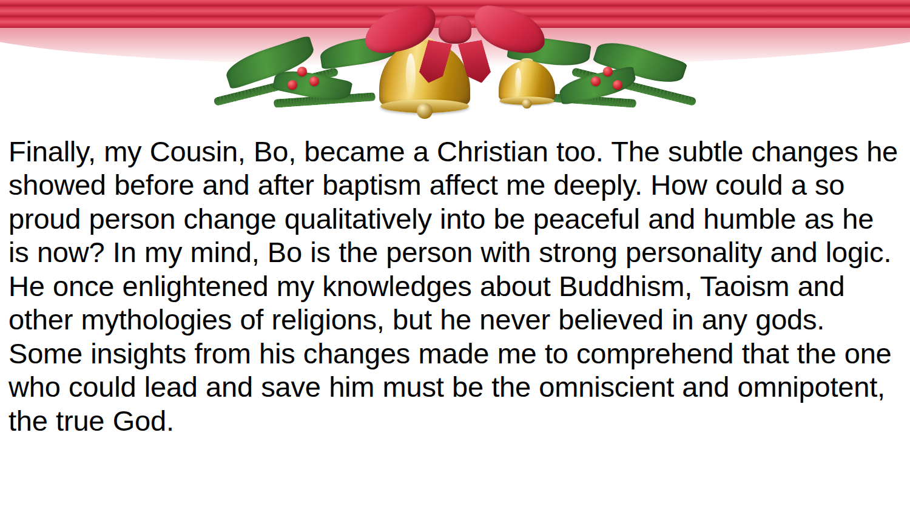Finally, my Cousin, Bo, became a Christian too. The subtle changes he showed before and after baptism affect me deeply. How could a so proud person change qualitatively into be peaceful and humble as he is now? In my mind, Bo is the person with strong personality and logic. He once enlightened my knowledges about Buddhism, Taoism and other mythologies of religions, but he never believed in any gods. Some insights from his changes made me to comprehend that the one who could lead and save him must be the omniscient and omnipotent, the true God.